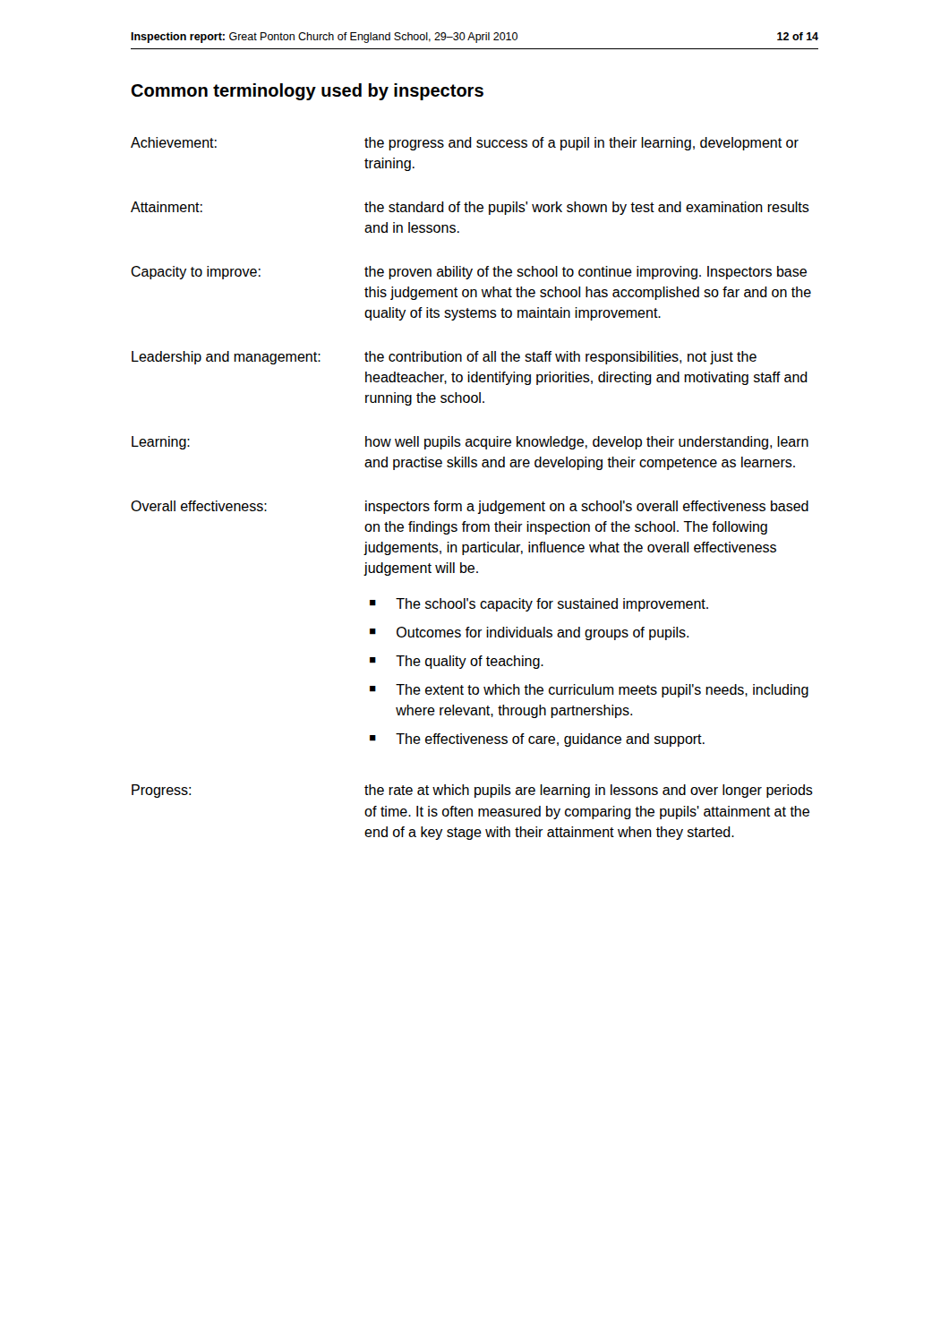Inspection report: Great Ponton Church of England School, 29–30 April 2010
12 of 14
Common terminology used by inspectors
Achievement:
the progress and success of a pupil in their learning, development or training.
Attainment:
the standard of the pupils' work shown by test and examination results and in lessons.
Capacity to improve:
the proven ability of the school to continue improving. Inspectors base this judgement on what the school has accomplished so far and on the quality of its systems to maintain improvement.
Leadership and management:
the contribution of all the staff with responsibilities, not just the headteacher, to identifying priorities, directing and motivating staff and running the school.
Learning:
how well pupils acquire knowledge, develop their understanding, learn and practise skills and are developing their competence as learners.
Overall effectiveness:
inspectors form a judgement on a school's overall effectiveness based on the findings from their inspection of the school. The following judgements, in particular, influence what the overall effectiveness judgement will be.
The school's capacity for sustained improvement.
Outcomes for individuals and groups of pupils.
The quality of teaching.
The extent to which the curriculum meets pupil's needs, including where relevant, through partnerships.
The effectiveness of care, guidance and support.
Progress:
the rate at which pupils are learning in lessons and over longer periods of time. It is often measured by comparing the pupils' attainment at the end of a key stage with their attainment when they started.